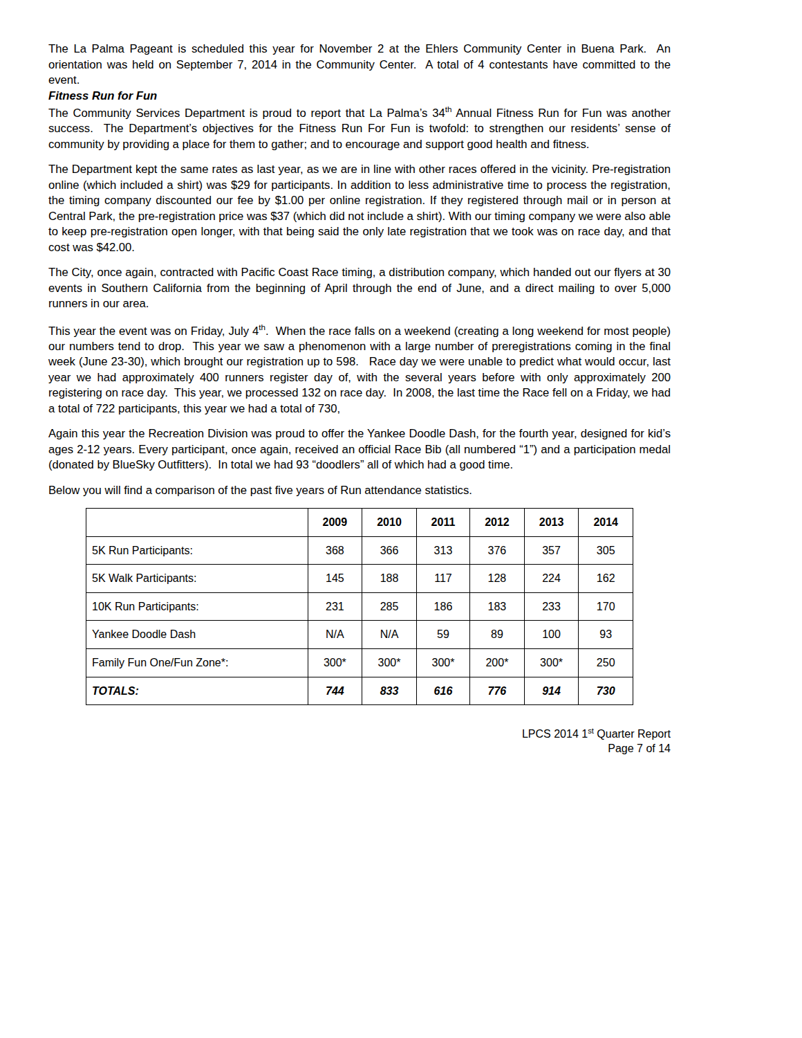The La Palma Pageant is scheduled this year for November 2 at the Ehlers Community Center in Buena Park. An orientation was held on September 7, 2014 in the Community Center. A total of 4 contestants have committed to the event.
Fitness Run for Fun
The Community Services Department is proud to report that La Palma’s 34th Annual Fitness Run for Fun was another success. The Department’s objectives for the Fitness Run For Fun is twofold: to strengthen our residents’ sense of community by providing a place for them to gather; and to encourage and support good health and fitness.
The Department kept the same rates as last year, as we are in line with other races offered in the vicinity. Pre-registration online (which included a shirt) was $29 for participants. In addition to less administrative time to process the registration, the timing company discounted our fee by $1.00 per online registration. If they registered through mail or in person at Central Park, the pre-registration price was $37 (which did not include a shirt). With our timing company we were also able to keep pre-registration open longer, with that being said the only late registration that we took was on race day, and that cost was $42.00.
The City, once again, contracted with Pacific Coast Race timing, a distribution company, which handed out our flyers at 30 events in Southern California from the beginning of April through the end of June, and a direct mailing to over 5,000 runners in our area.
This year the event was on Friday, July 4th. When the race falls on a weekend (creating a long weekend for most people) our numbers tend to drop. This year we saw a phenomenon with a large number of preregistrations coming in the final week (June 23-30), which brought our registration up to 598. Race day we were unable to predict what would occur, last year we had approximately 400 runners register day of, with the several years before with only approximately 200 registering on race day. This year, we processed 132 on race day. In 2008, the last time the Race fell on a Friday, we had a total of 722 participants, this year we had a total of 730,
Again this year the Recreation Division was proud to offer the Yankee Doodle Dash, for the fourth year, designed for kid’s ages 2-12 years. Every participant, once again, received an official Race Bib (all numbered “1”) and a participation medal (donated by BlueSky Outfitters). In total we had 93 “doodlers” all of which had a good time.
Below you will find a comparison of the past five years of Run attendance statistics.
| | 2009 | 2010 | 2011 | 2012 | 2013 | 2014 |
| --- | --- | --- | --- | --- | --- | --- |
| 5K Run Participants: | 368 | 366 | 313 | 376 | 357 | 305 |
| 5K Walk Participants: | 145 | 188 | 117 | 128 | 224 | 162 |
| 10K Run Participants: | 231 | 285 | 186 | 183 | 233 | 170 |
| Yankee Doodle Dash | N/A | N/A | 59 | 89 | 100 | 93 |
| Family Fun One/Fun Zone*: | 300* | 300* | 300* | 200* | 300* | 250 |
| TOTALS: | 744 | 833 | 616 | 776 | 914 | 730 |
LPCS 2014 1st Quarter Report
Page 7 of 14